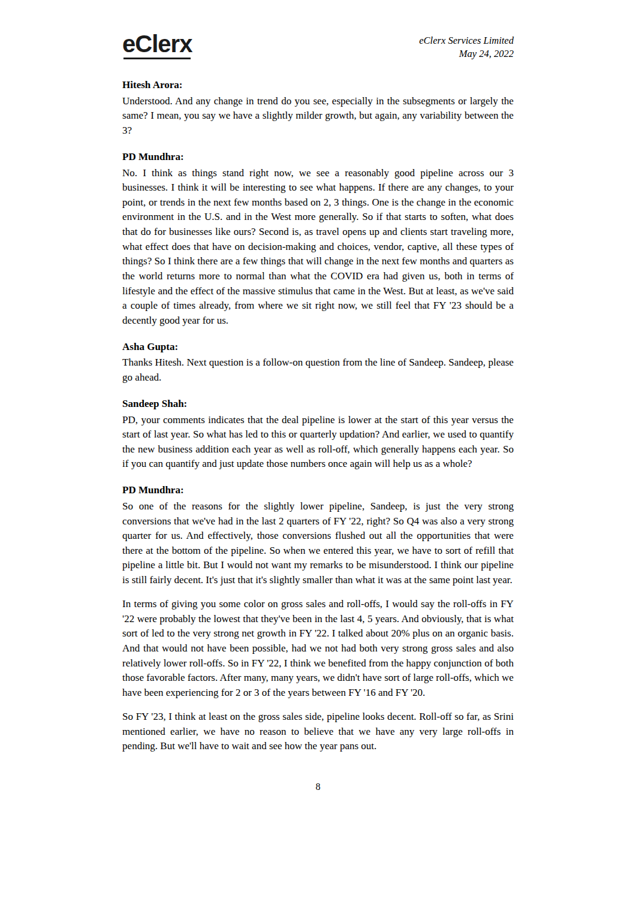eClerx
eClerx Services Limited
May 24, 2022
Hitesh Arora:
Understood. And any change in trend do you see, especially in the subsegments or largely the same? I mean, you say we have a slightly milder growth, but again, any variability between the 3?
PD Mundhra:
No. I think as things stand right now, we see a reasonably good pipeline across our 3 businesses. I think it will be interesting to see what happens. If there are any changes, to your point, or trends in the next few months based on 2, 3 things. One is the change in the economic environment in the U.S. and in the West more generally. So if that starts to soften, what does that do for businesses like ours? Second is, as travel opens up and clients start traveling more, what effect does that have on decision-making and choices, vendor, captive, all these types of things? So I think there are a few things that will change in the next few months and quarters as the world returns more to normal than what the COVID era had given us, both in terms of lifestyle and the effect of the massive stimulus that came in the West. But at least, as we've said a couple of times already, from where we sit right now, we still feel that FY '23 should be a decently good year for us.
Asha Gupta:
Thanks Hitesh. Next question is a follow-on question from the line of Sandeep. Sandeep, please go ahead.
Sandeep Shah:
PD, your comments indicates that the deal pipeline is lower at the start of this year versus the start of last year. So what has led to this or quarterly updation? And earlier, we used to quantify the new business addition each year as well as roll-off, which generally happens each year. So if you can quantify and just update those numbers once again will help us as a whole?
PD Mundhra:
So one of the reasons for the slightly lower pipeline, Sandeep, is just the very strong conversions that we've had in the last 2 quarters of FY '22, right? So Q4 was also a very strong quarter for us. And effectively, those conversions flushed out all the opportunities that were there at the bottom of the pipeline. So when we entered this year, we have to sort of refill that pipeline a little bit. But I would not want my remarks to be misunderstood. I think our pipeline is still fairly decent. It's just that it's slightly smaller than what it was at the same point last year.
In terms of giving you some color on gross sales and roll-offs, I would say the roll-offs in FY '22 were probably the lowest that they've been in the last 4, 5 years. And obviously, that is what sort of led to the very strong net growth in FY '22. I talked about 20% plus on an organic basis. And that would not have been possible, had we not had both very strong gross sales and also relatively lower roll-offs. So in FY '22, I think we benefited from the happy conjunction of both those favorable factors. After many, many years, we didn't have sort of large roll-offs, which we have been experiencing for 2 or 3 of the years between FY '16 and FY '20.
So FY '23, I think at least on the gross sales side, pipeline looks decent. Roll-off so far, as Srini mentioned earlier, we have no reason to believe that we have any very large roll-offs in pending. But we'll have to wait and see how the year pans out.
8